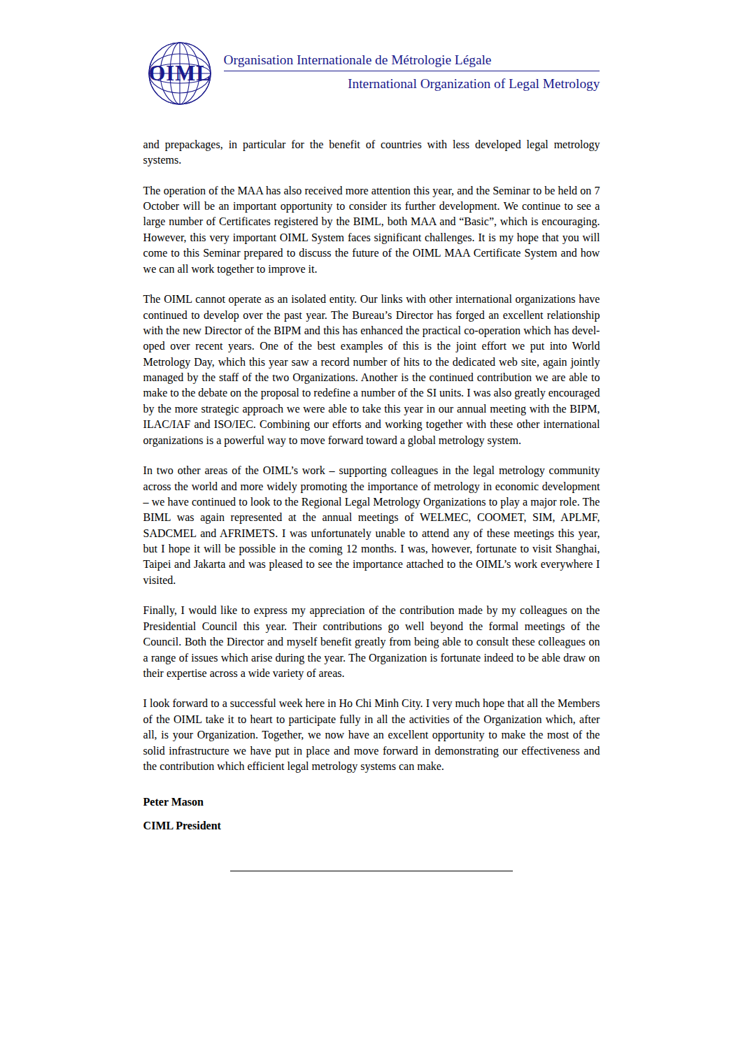OIML
Organisation Internationale de Métrologie Légale
International Organization of Legal Metrology
and prepackages, in particular for the benefit of countries with less developed legal metrology systems.
The operation of the MAA has also received more attention this year, and the Seminar to be held on 7 October will be an important opportunity to consider its further development. We continue to see a large number of Certificates registered by the BIML, both MAA and “Basic”, which is encouraging. However, this very important OIML System faces significant challenges. It is my hope that you will come to this Seminar prepared to discuss the future of the OIML MAA Certificate System and how we can all work together to improve it.
The OIML cannot operate as an isolated entity. Our links with other international organizations have continued to develop over the past year. The Bureau’s Director has forged an excellent relationship with the new Director of the BIPM and this has enhanced the practical co-operation which has developed over recent years. One of the best examples of this is the joint effort we put into World Metrology Day, which this year saw a record number of hits to the dedicated web site, again jointly managed by the staff of the two Organizations. Another is the continued contribution we are able to make to the debate on the proposal to redefine a number of the SI units. I was also greatly encouraged by the more strategic approach we were able to take this year in our annual meeting with the BIPM, ILAC/IAF and ISO/IEC. Combining our efforts and working together with these other international organizations is a powerful way to move forward toward a global metrology system.
In two other areas of the OIML’s work – supporting colleagues in the legal metrology community across the world and more widely promoting the importance of metrology in economic development – we have continued to look to the Regional Legal Metrology Organizations to play a major role. The BIML was again represented at the annual meetings of WELMEC, COOMET, SIM, APLMF, SADCMEL and AFRIMETS. I was unfortunately unable to attend any of these meetings this year, but I hope it will be possible in the coming 12 months. I was, however, fortunate to visit Shanghai, Taipei and Jakarta and was pleased to see the importance attached to the OIML’s work everywhere I visited.
Finally, I would like to express my appreciation of the contribution made by my colleagues on the Presidential Council this year. Their contributions go well beyond the formal meetings of the Council. Both the Director and myself benefit greatly from being able to consult these colleagues on a range of issues which arise during the year. The Organization is fortunate indeed to be able draw on their expertise across a wide variety of areas.
I look forward to a successful week here in Ho Chi Minh City. I very much hope that all the Members of the OIML take it to heart to participate fully in all the activities of the Organization which, after all, is your Organization. Together, we now have an excellent opportunity to make the most of the solid infrastructure we have put in place and move forward in demonstrating our effectiveness and the contribution which efficient legal metrology systems can make.
Peter Mason
CIML President